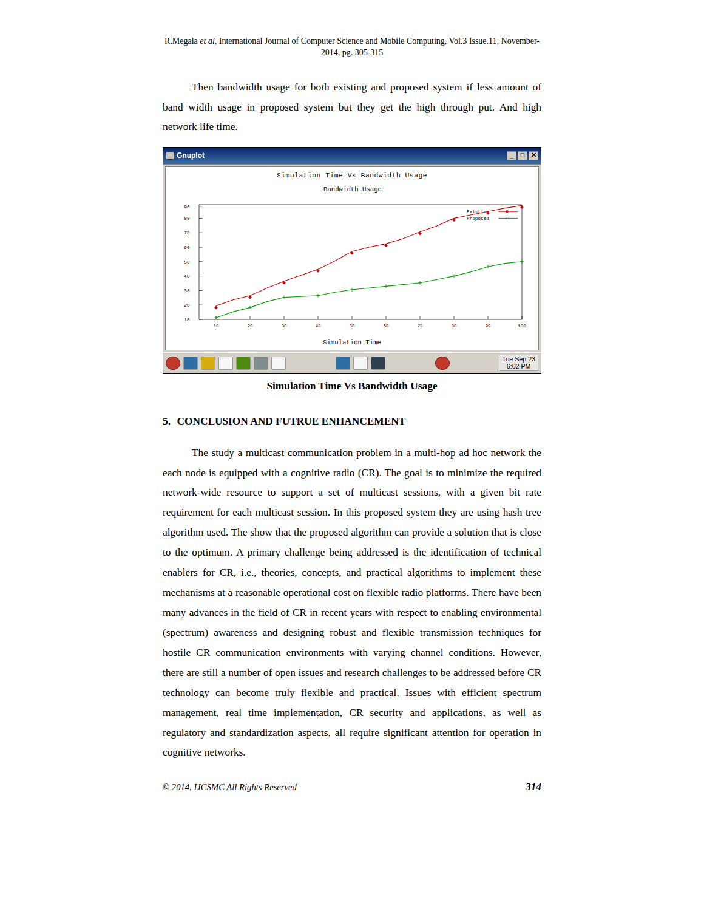R.Megala et al, International Journal of Computer Science and Mobile Computing, Vol.3 Issue.11, November- 2014, pg. 305-315
Then bandwidth usage for both existing and proposed system if less amount of band width usage in proposed system but they get the high through put. And high network life time.
Gnuplot
_ □ ✕
Simulation Time Vs Bandwidth Usage
Bandwidth Usage
10 20 30 40 50 60 70 80 90 10 20 30 40 50 60 70 80 90 100 Existing Proposed
Simulation Time
Tue Sep 23
6:02 PM
Simulation Time Vs Bandwidth Usage
5. CONCLUSION AND FUTRUE ENHANCEMENT
The study a multicast communication problem in a multi-hop ad hoc network the each node is equipped with a cognitive radio (CR). The goal is to minimize the required network-wide resource to support a set of multicast sessions, with a given bit rate requirement for each multicast session. In this proposed system they are using hash tree algorithm used. The show that the proposed algorithm can provide a solution that is close to the optimum. A primary challenge being addressed is the identification of technical enablers for CR, i.e., theories, concepts, and practical algorithms to implement these mechanisms at a reasonable operational cost on flexible radio platforms. There have been many advances in the field of CR in recent years with respect to enabling environmental (spectrum) awareness and designing robust and flexible transmission techniques for hostile CR communication environments with varying channel conditions. However, there are still a number of open issues and research challenges to be addressed before CR technology can become truly flexible and practical. Issues with efficient spectrum management, real time implementation, CR security and applications, as well as regulatory and standardization aspects, all require significant attention for operation in cognitive networks.
© 2014, IJCSMC All Rights Reserved
314